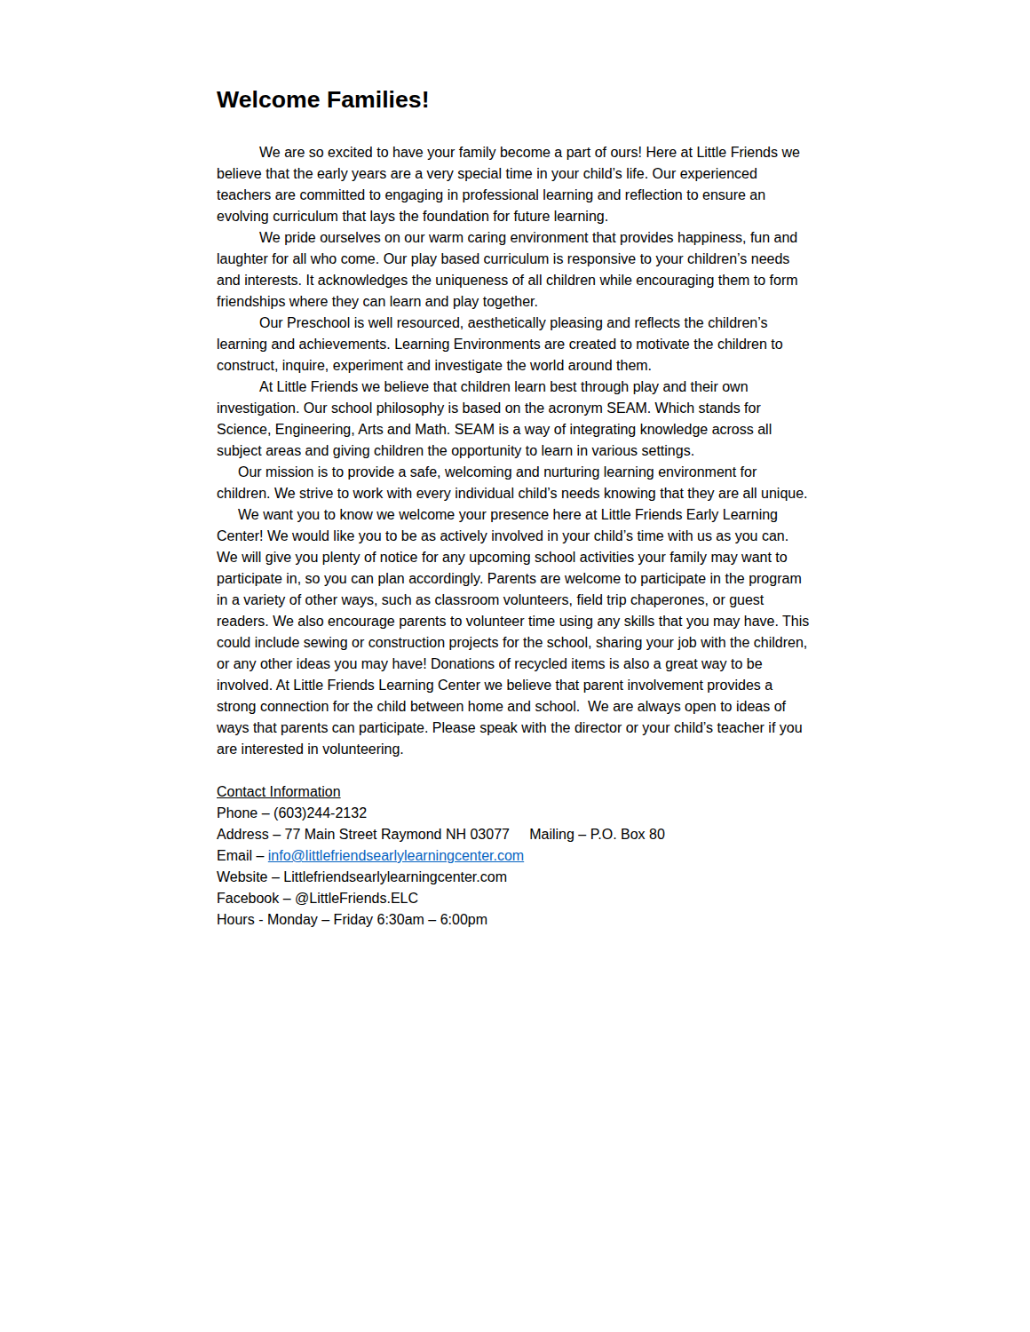Welcome Families!
We are so excited to have your family become a part of ours! Here at Little Friends we believe that the early years are a very special time in your child’s life. Our experienced teachers are committed to engaging in professional learning and reflection to ensure an evolving curriculum that lays the foundation for future learning.
We pride ourselves on our warm caring environment that provides happiness, fun and laughter for all who come. Our play based curriculum is responsive to your children’s needs and interests. It acknowledges the uniqueness of all children while encouraging them to form friendships where they can learn and play together.
Our Preschool is well resourced, aesthetically pleasing and reflects the children’s learning and achievements. Learning Environments are created to motivate the children to construct, inquire, experiment and investigate the world around them.
At Little Friends we believe that children learn best through play and their own investigation. Our school philosophy is based on the acronym SEAM. Which stands for Science, Engineering, Arts and Math. SEAM is a way of integrating knowledge across all subject areas and giving children the opportunity to learn in various settings.
Our mission is to provide a safe, welcoming and nurturing learning environment for children. We strive to work with every individual child’s needs knowing that they are all unique.
We want you to know we welcome your presence here at Little Friends Early Learning Center! We would like you to be as actively involved in your child’s time with us as you can. We will give you plenty of notice for any upcoming school activities your family may want to participate in, so you can plan accordingly. Parents are welcome to participate in the program in a variety of other ways, such as classroom volunteers, field trip chaperones, or guest readers. We also encourage parents to volunteer time using any skills that you may have. This could include sewing or construction projects for the school, sharing your job with the children, or any other ideas you may have! Donations of recycled items is also a great way to be involved. At Little Friends Learning Center we believe that parent involvement provides a strong connection for the child between home and school. We are always open to ideas of ways that parents can participate. Please speak with the director or your child’s teacher if you are interested in volunteering.
Contact Information
Phone – (603)244-2132
Address – 77 Main Street Raymond NH 03077 Mailing – P.O. Box 80
Email – info@littlefriendsearlylearningcenter.com
Website – Littlefriendsearlylearningcenter.com
Facebook – @LittleFriends.ELC
Hours - Monday – Friday 6:30am – 6:00pm